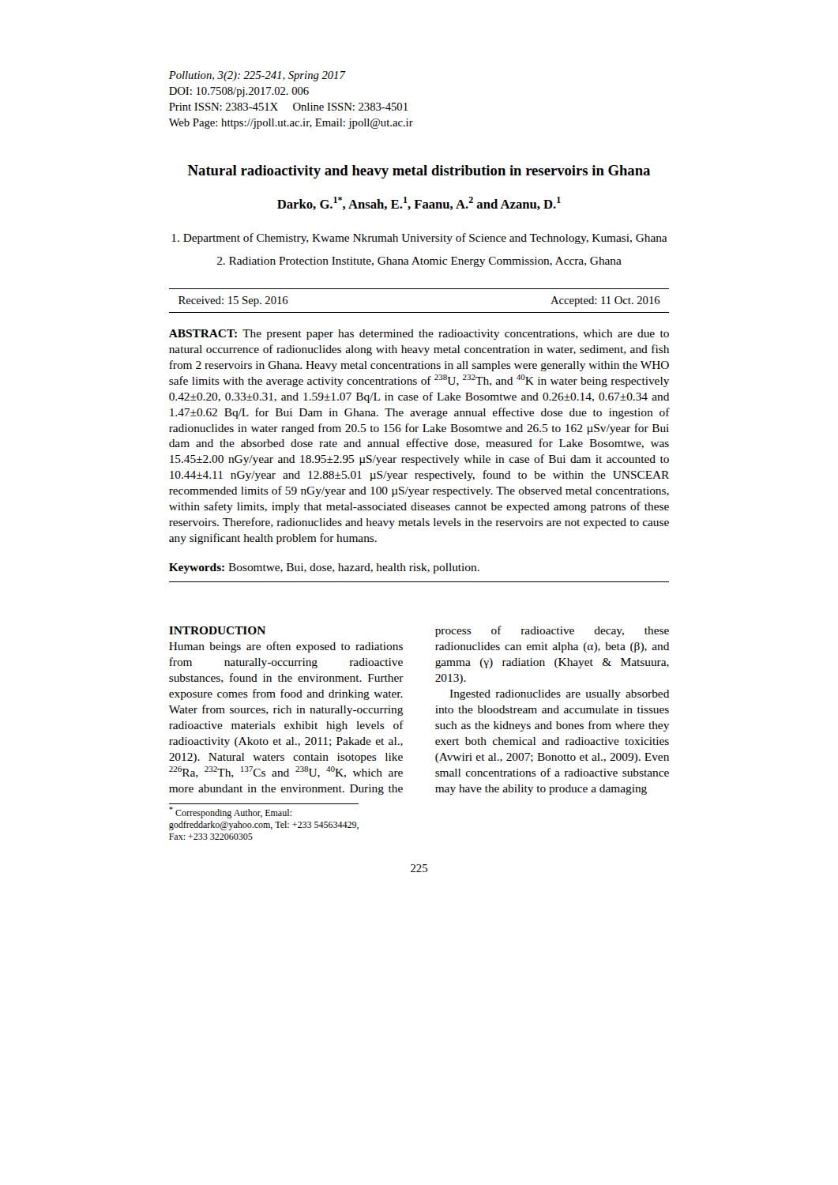Pollution, 3(2): 225-241, Spring 2017
DOI: 10.7508/pj.2017.02. 006
Print ISSN: 2383-451X Online ISSN: 2383-4501
Web Page: https://jpoll.ut.ac.ir, Email: jpoll@ut.ac.ir
Natural radioactivity and heavy metal distribution in reservoirs in Ghana
Darko, G.1*, Ansah, E.1, Faanu, A.2 and Azanu, D.1
1. Department of Chemistry, Kwame Nkrumah University of Science and Technology, Kumasi, Ghana
2. Radiation Protection Institute, Ghana Atomic Energy Commission, Accra, Ghana
Received: 15 Sep. 2016 Accepted: 11 Oct. 2016
ABSTRACT: The present paper has determined the radioactivity concentrations, which are due to natural occurrence of radionuclides along with heavy metal concentration in water, sediment, and fish from 2 reservoirs in Ghana. Heavy metal concentrations in all samples were generally within the WHO safe limits with the average activity concentrations of 238U, 232Th, and 40K in water being respectively 0.42±0.20, 0.33±0.31, and 1.59±1.07 Bq/L in case of Lake Bosomtwe and 0.26±0.14, 0.67±0.34 and 1.47±0.62 Bq/L for Bui Dam in Ghana. The average annual effective dose due to ingestion of radionuclides in water ranged from 20.5 to 156 for Lake Bosomtwe and 26.5 to 162 µSv/year for Bui dam and the absorbed dose rate and annual effective dose, measured for Lake Bosomtwe, was 15.45±2.00 nGy/year and 18.95±2.95 µS/year respectively while in case of Bui dam it accounted to 10.44±4.11 nGy/year and 12.88±5.01 µS/year respectively, found to be within the UNSCEAR recommended limits of 59 nGy/year and 100 µS/year respectively. The observed metal concentrations, within safety limits, imply that metal-associated diseases cannot be expected among patrons of these reservoirs. Therefore, radionuclides and heavy metals levels in the reservoirs are not expected to cause any significant health problem for humans.
Keywords: Bosomtwe, Bui, dose, hazard, health risk, pollution.
Introduction
Human beings are often exposed to radiations from naturally-occurring radioactive substances, found in the environment. Further exposure comes from food and drinking water. Water from sources, rich in naturally-occurring radioactive materials exhibit high levels of radioactivity (Akoto et al., 2011; Pakade et al., 2012). Natural waters contain isotopes like 226Ra, 232Th, 137Cs and 238U, 40K, which are more abundant in the environment. During the process of radioactive decay, these radionuclides can emit alpha (α), beta (β), and gamma (γ) radiation (Khayet & Matsuura, 2013).
Ingested radionuclides are usually absorbed into the bloodstream and accumulate in tissues such as the kidneys and bones from where they exert both chemical and radioactive toxicities (Avwiri et al., 2007; Bonotto et al., 2009). Even small concentrations of a radioactive substance may have the ability to produce a damaging
* Corresponding Author, Emaul: godfreddarko@yahoo.com, Tel: +233 545634429, Fax: +233 322060305
225